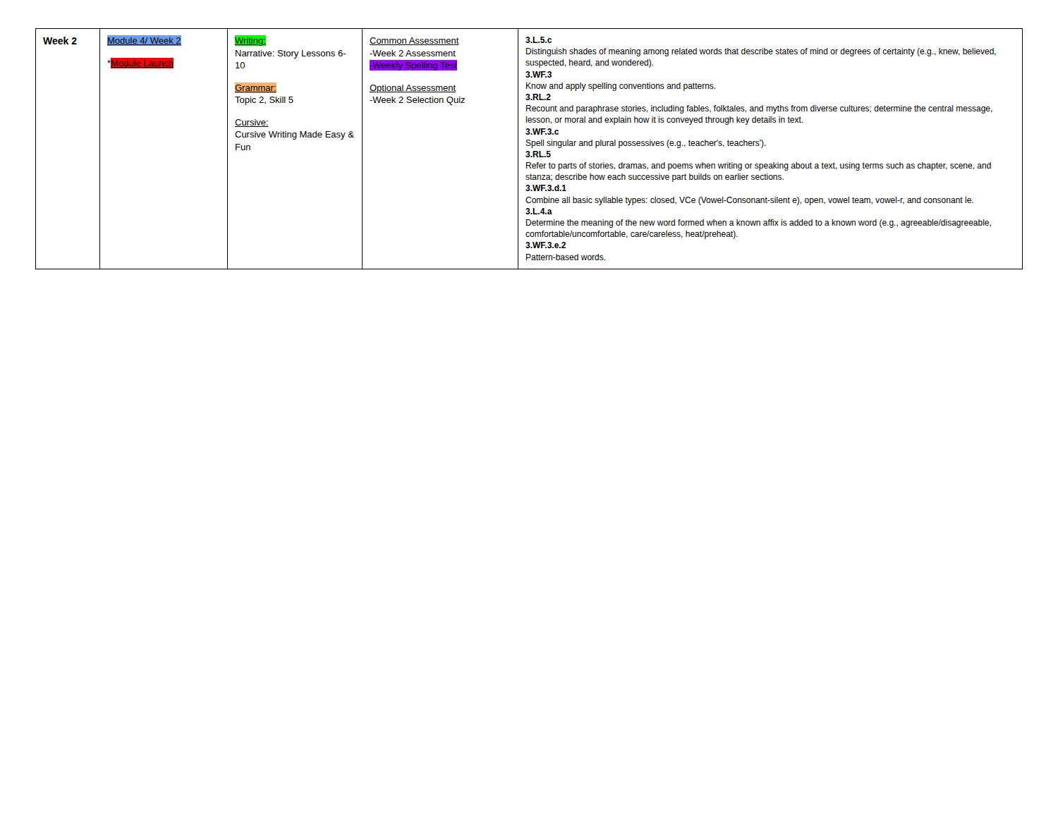| Week 2 | Module 4/ Week 2 * Module Launch | Writing: Narrative: Story Lessons 6-10 Grammar: Topic 2, Skill 5 Cursive: Cursive Writing Made Easy & Fun | Common Assessment -Week 2 Assessment -Weekly Spelling Test Optional Assessment -Week 2 Selection Quiz | 3.L.5.c Distinguish shades of meaning among related words that describe states of mind or degrees of certainty (e.g., knew, believed, suspected, heard, and wondered). 3.WF.3 Know and apply spelling conventions and patterns. 3.RL.2 Recount and paraphrase stories, including fables, folktales, and myths from diverse cultures; determine the central message, lesson, or moral and explain how it is conveyed through key details in text. 3.WF.3.c Spell singular and plural possessives (e.g., teacher's, teachers'). 3.RL.5 Refer to parts of stories, dramas, and poems when writing or speaking about a text, using terms such as chapter, scene, and stanza; describe how each successive part builds on earlier sections. 3.WF.3.d.1 Combine all basic syllable types: closed, VCe (Vowel-Consonant-silent e), open, vowel team, vowel-r, and consonant le. 3.L.4.a Determine the meaning of the new word formed when a known affix is added to a known word (e.g., agreeable/disagreeable, comfortable/uncomfortable, care/careless, heat/preheat). 3.WF.3.e.2 Pattern-based words. |